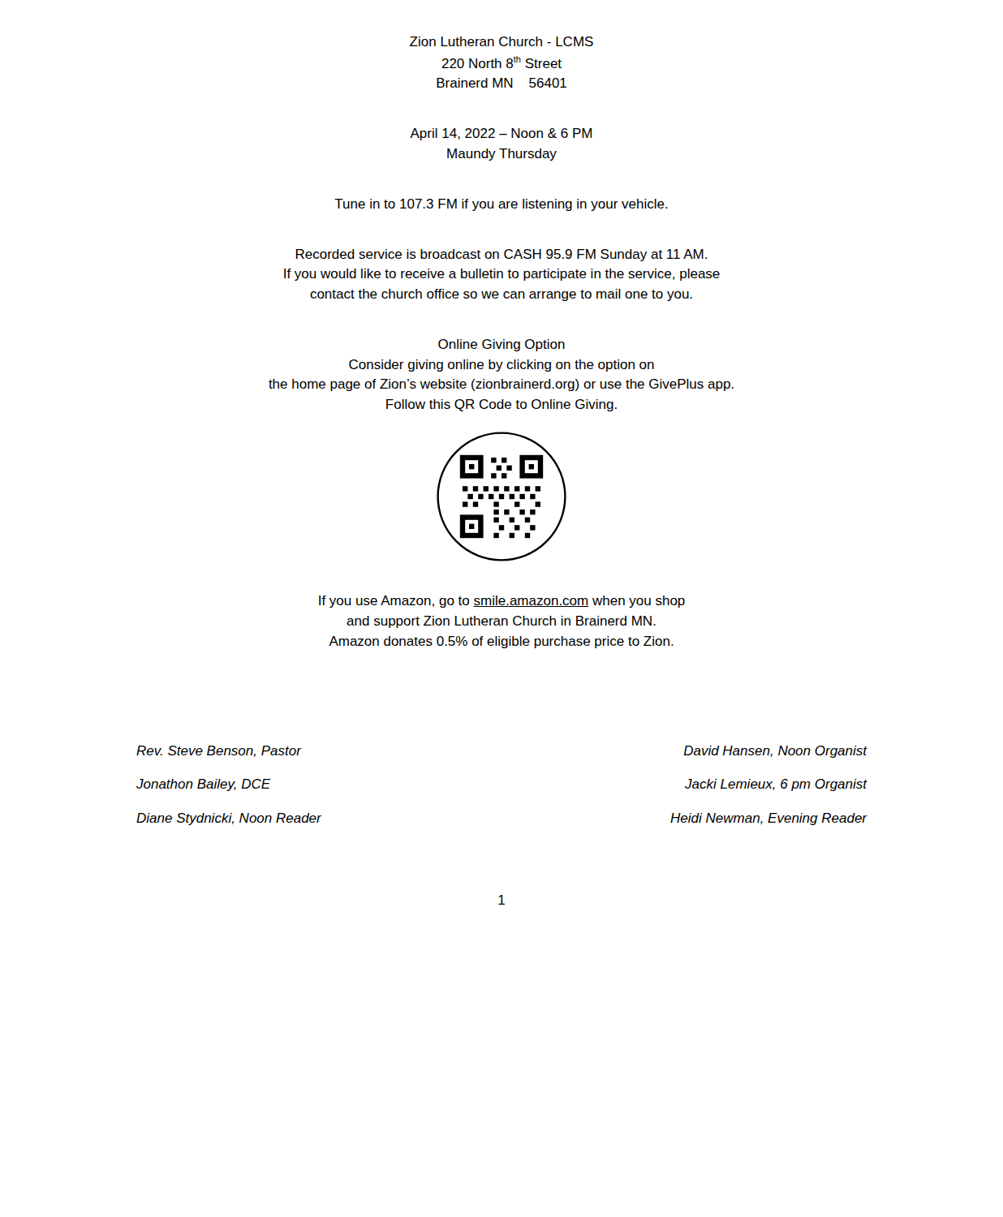Zion Lutheran Church - LCMS
220 North 8th Street
Brainerd MN 56401
April 14, 2022 – Noon & 6 PM
Maundy Thursday
Tune in to 107.3 FM if you are listening in your vehicle.
Recorded service is broadcast on CASH 95.9 FM Sunday at 11 AM.
If you would like to receive a bulletin to participate in the service, please
contact the church office so we can arrange to mail one to you.
Online Giving Option
Consider giving online by clicking on the option on
the home page of Zion’s website (zionbrainerd.org) or use the GivePlus app.
Follow this QR Code to Online Giving.
If you use Amazon, go to smile.amazon.com when you shop
and support Zion Lutheran Church in Brainerd MN.
Amazon donates 0.5% of eligible purchase price to Zion.
Rev. Steve Benson, Pastor
Jonathon Bailey, DCE
Diane Stydnicki, Noon Reader
David Hansen, Noon Organist
Jacki Lemieux, 6 pm Organist
Heidi Newman, Evening Reader
1